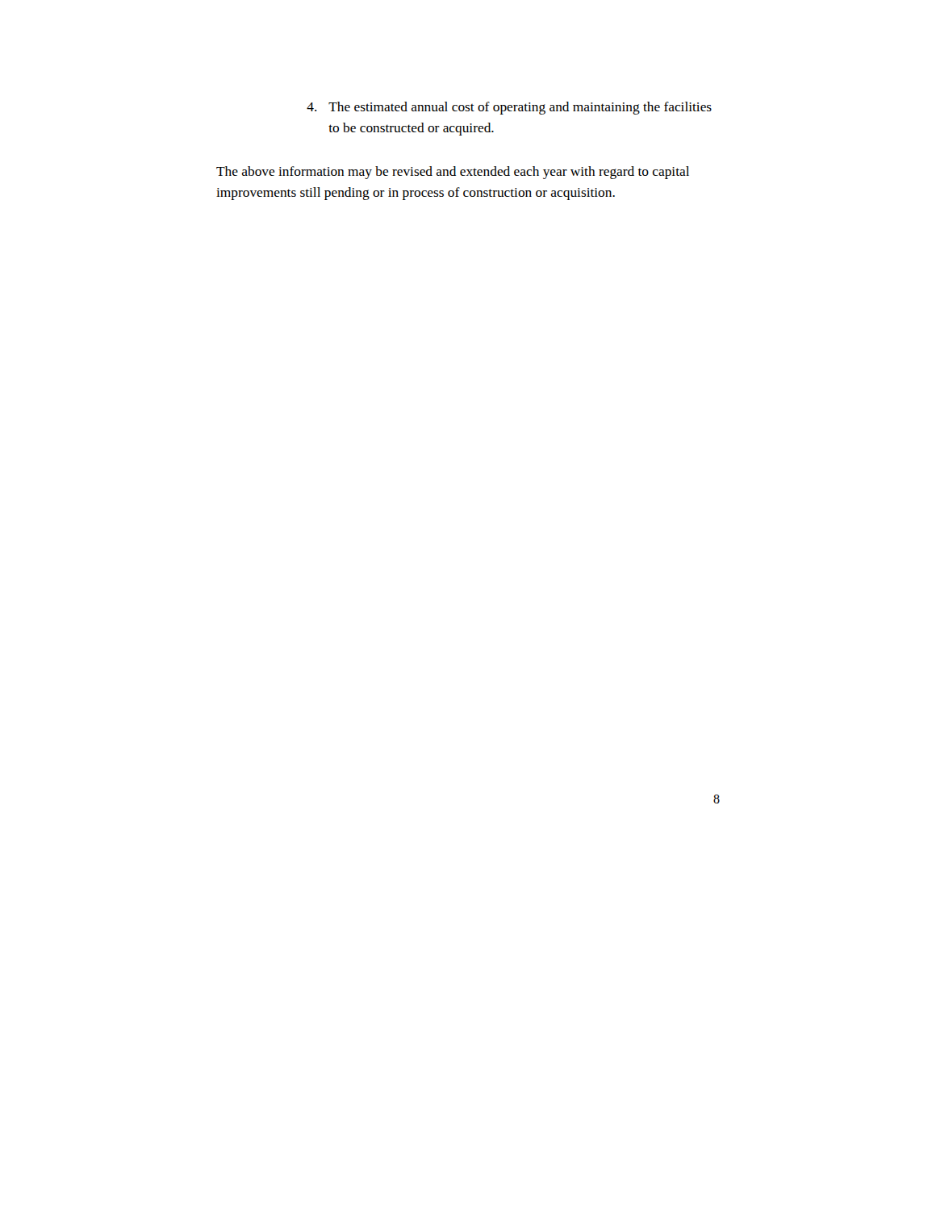The estimated annual cost of operating and maintaining the facilities to be constructed or acquired.
The above information may be revised and extended each year with regard to capital improvements still pending or in process of construction or acquisition.
8